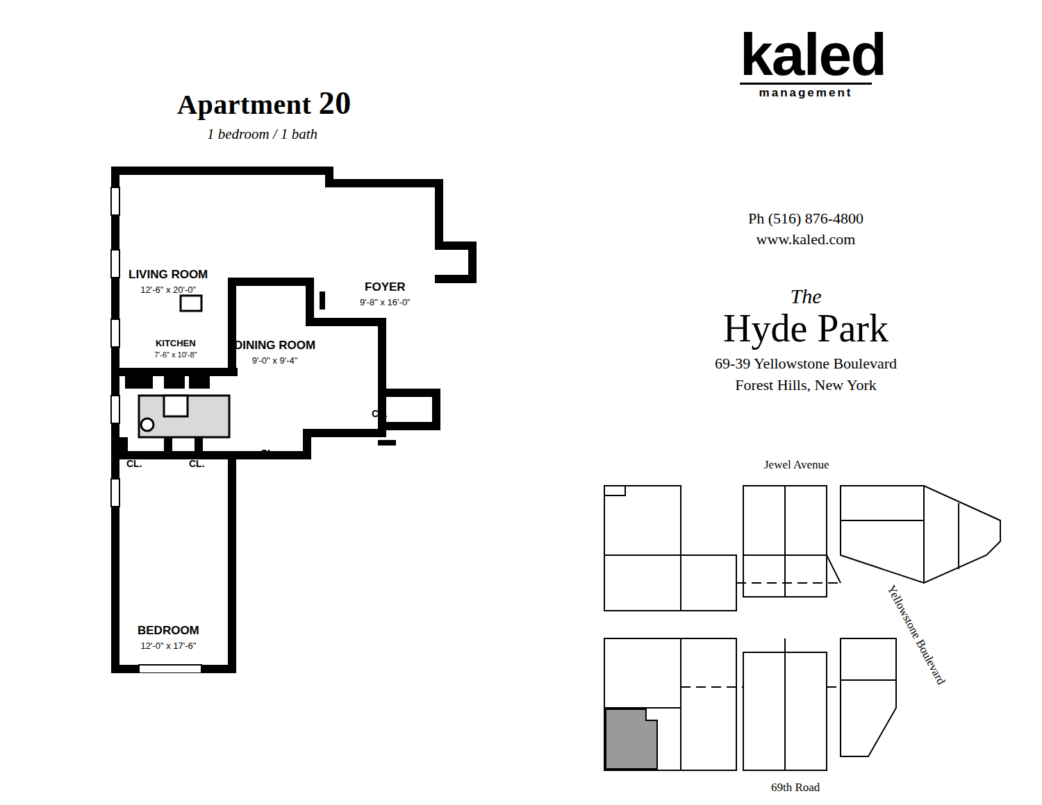Apartment 20
1 bedroom / 1 bath
LIVING ROOM
12'-6" x 20'-0"
KITCHEN
7'-6" x 10'-8"
DINING ROOM
9'-0" x 9'-4"
FOYER
9'-8" x 16'-0"
BEDROOM
12'-0" x 17'-6"
CL. CL. CL. CL. CL.
kaled
management
Ph (516) 876-4800
www.kaled.com
The
Hyde Park
69-39 Yellowstone Boulevard
Forest Hills, New York
Jewel Avenue
69th Road
Yellowstone Boulevard